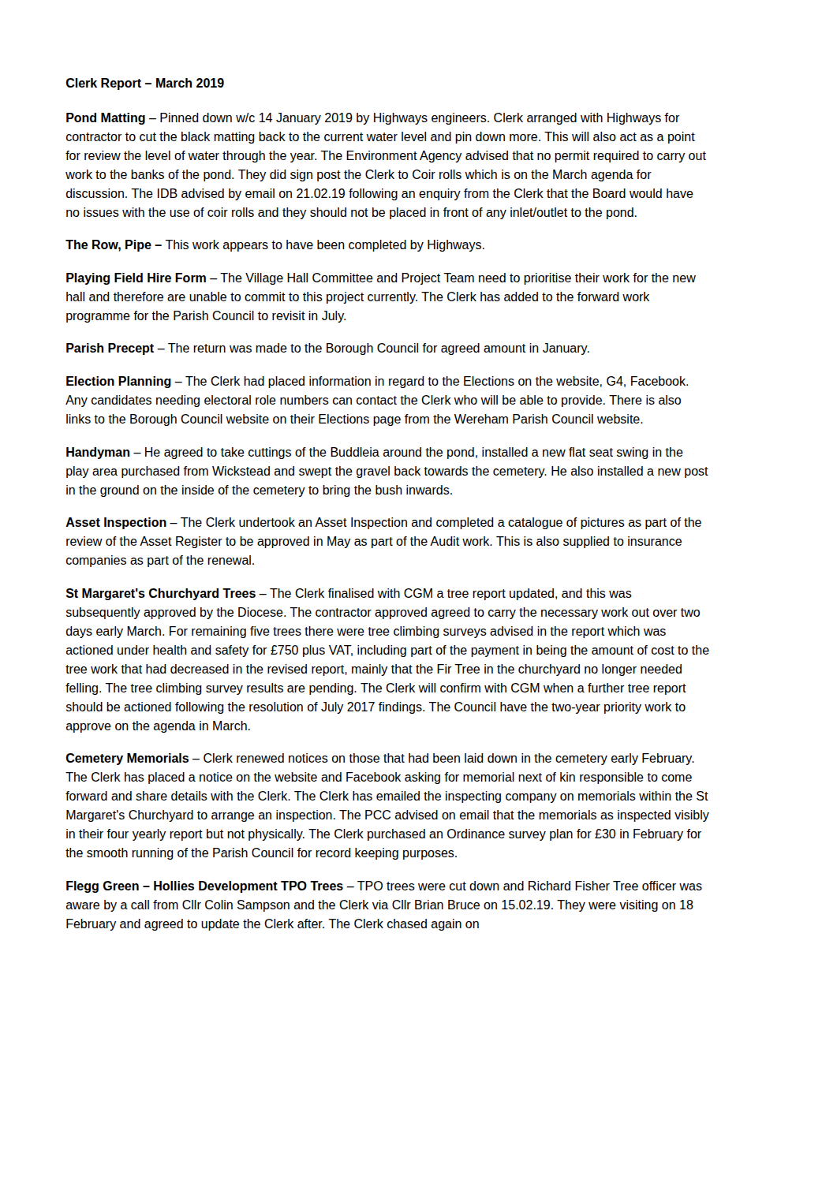Clerk Report – March 2019
Pond Matting – Pinned down w/c 14 January 2019 by Highways engineers. Clerk arranged with Highways for contractor to cut the black matting back to the current water level and pin down more. This will also act as a point for review the level of water through the year. The Environment Agency advised that no permit required to carry out work to the banks of the pond. They did sign post the Clerk to Coir rolls which is on the March agenda for discussion. The IDB advised by email on 21.02.19 following an enquiry from the Clerk that the Board would have no issues with the use of coir rolls and they should not be placed in front of any inlet/outlet to the pond.
The Row, Pipe – This work appears to have been completed by Highways.
Playing Field Hire Form – The Village Hall Committee and Project Team need to prioritise their work for the new hall and therefore are unable to commit to this project currently. The Clerk has added to the forward work programme for the Parish Council to revisit in July.
Parish Precept – The return was made to the Borough Council for agreed amount in January.
Election Planning – The Clerk had placed information in regard to the Elections on the website, G4, Facebook. Any candidates needing electoral role numbers can contact the Clerk who will be able to provide. There is also links to the Borough Council website on their Elections page from the Wereham Parish Council website.
Handyman – He agreed to take cuttings of the Buddleia around the pond, installed a new flat seat swing in the play area purchased from Wickstead and swept the gravel back towards the cemetery. He also installed a new post in the ground on the inside of the cemetery to bring the bush inwards.
Asset Inspection – The Clerk undertook an Asset Inspection and completed a catalogue of pictures as part of the review of the Asset Register to be approved in May as part of the Audit work. This is also supplied to insurance companies as part of the renewal.
St Margaret's Churchyard Trees – The Clerk finalised with CGM a tree report updated, and this was subsequently approved by the Diocese. The contractor approved agreed to carry the necessary work out over two days early March. For remaining five trees there were tree climbing surveys advised in the report which was actioned under health and safety for £750 plus VAT, including part of the payment in being the amount of cost to the tree work that had decreased in the revised report, mainly that the Fir Tree in the churchyard no longer needed felling. The tree climbing survey results are pending. The Clerk will confirm with CGM when a further tree report should be actioned following the resolution of July 2017 findings. The Council have the two-year priority work to approve on the agenda in March.
Cemetery Memorials – Clerk renewed notices on those that had been laid down in the cemetery early February. The Clerk has placed a notice on the website and Facebook asking for memorial next of kin responsible to come forward and share details with the Clerk. The Clerk has emailed the inspecting company on memorials within the St Margaret's Churchyard to arrange an inspection. The PCC advised on email that the memorials as inspected visibly in their four yearly report but not physically. The Clerk purchased an Ordinance survey plan for £30 in February for the smooth running of the Parish Council for record keeping purposes.
Flegg Green – Hollies Development TPO Trees – TPO trees were cut down and Richard Fisher Tree officer was aware by a call from Cllr Colin Sampson and the Clerk via Cllr Brian Bruce on 15.02.19. They were visiting on 18 February and agreed to update the Clerk after. The Clerk chased again on